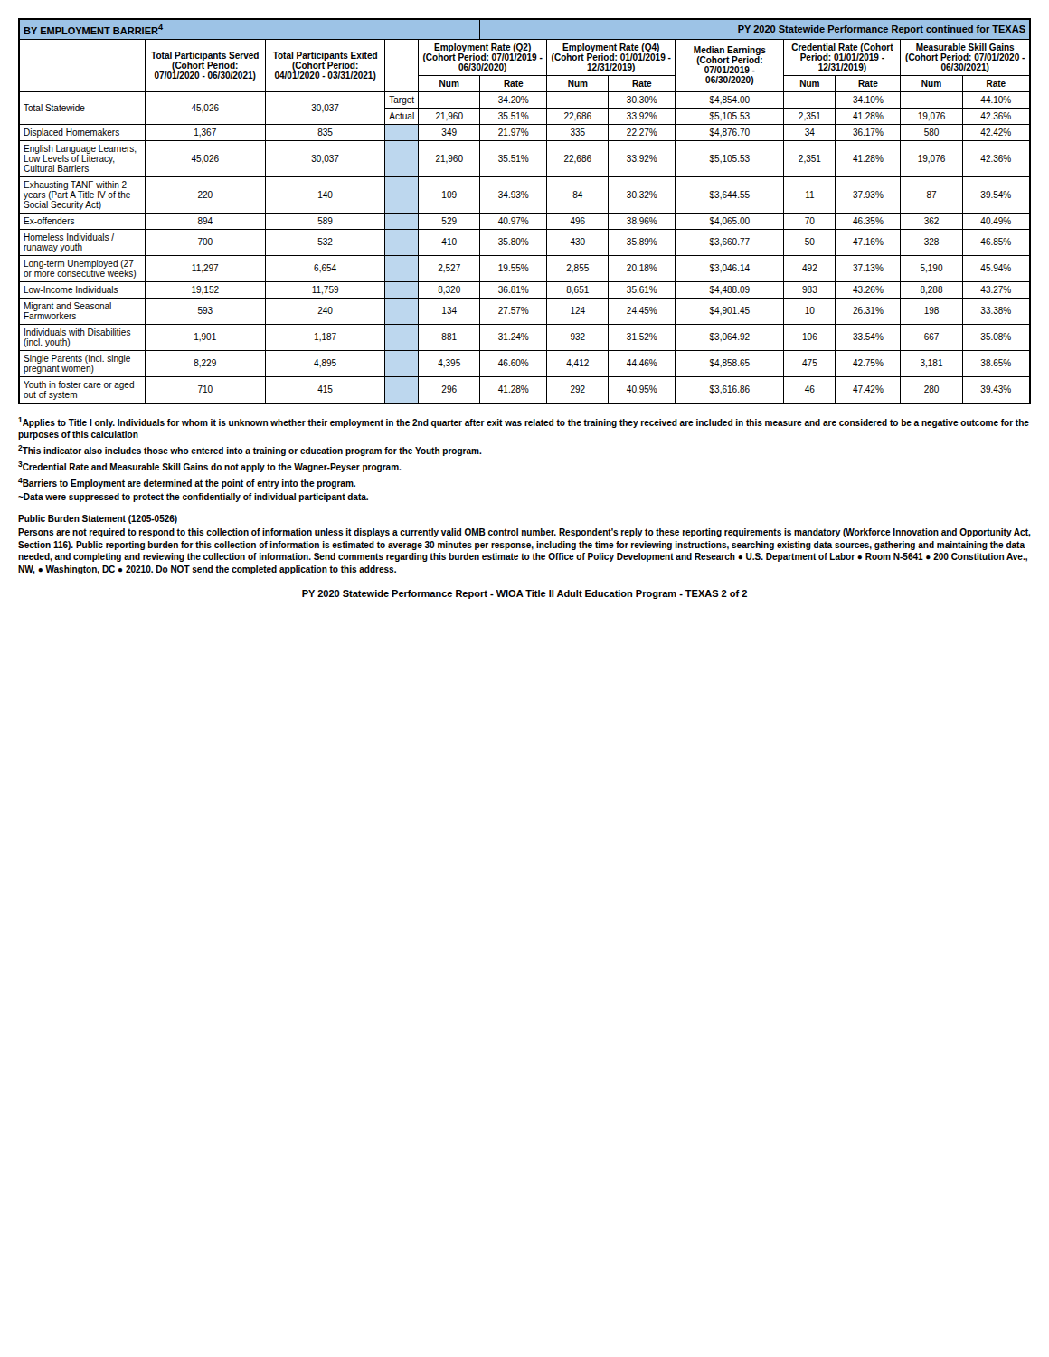| BY EMPLOYMENT BARRIER 4 | PY 2020 Statewide Performance Report continued for TEXAS |
| | Total Participants Served (Cohort Period: 07/01/2020 - 06/30/2021) | Total Participants Exited (Cohort Period: 04/01/2020 - 03/31/2021) | | Employment Rate (Q2) (Cohort Period: 07/01/2019 - 06/30/2020) | Employment Rate (Q4) (Cohort Period: 01/01/2019 - 12/31/2019) | Median Earnings (Cohort Period: 07/01/2019 - 06/30/2020) | Credential Rate (Cohort Period: 01/01/2019 - 12/31/2019) | Measurable Skill Gains (Cohort Period: 07/01/2020 - 06/30/2021) |
| Num | Rate | Num | Rate | Num | Rate | Num | Rate |
| Total Statewide | 45,026 | 30,037 | Target | | 34.20% | | 30.30% | $4,854.00 | | 34.10% | | 44.10% |
| Actual | 21,960 | 35.51% | 22,686 | 33.92% | $5,105.53 | 2,351 | 41.28% | 19,076 | 42.36% |
| Displaced Homemakers | 1,367 | 835 | | 349 | 21.97% | 335 | 22.27% | $4,876.70 | 34 | 36.17% | 580 | 42.42% |
| English Language Learners, Low Levels of Literacy, Cultural Barriers | 45,026 | 30,037 | | 21,960 | 35.51% | 22,686 | 33.92% | $5,105.53 | 2,351 | 41.28% | 19,076 | 42.36% |
| Exhausting TANF within 2 years (Part A Title IV of the Social Security Act) | 220 | 140 | | 109 | 34.93% | 84 | 30.32% | $3,644.55 | 11 | 37.93% | 87 | 39.54% |
| Ex-offenders | 894 | 589 | | 529 | 40.97% | 496 | 38.96% | $4,065.00 | 70 | 46.35% | 362 | 40.49% |
| Homeless Individuals / runaway youth | 700 | 532 | | 410 | 35.80% | 430 | 35.89% | $3,660.77 | 50 | 47.16% | 328 | 46.85% |
| Long-term Unemployed (27 or more consecutive weeks) | 11,297 | 6,654 | | 2,527 | 19.55% | 2,855 | 20.18% | $3,046.14 | 492 | 37.13% | 5,190 | 45.94% |
| Low-Income Individuals | 19,152 | 11,759 | | 8,320 | 36.81% | 8,651 | 35.61% | $4,488.09 | 983 | 43.26% | 8,288 | 43.27% |
| Migrant and Seasonal Farmworkers | 593 | 240 | | 134 | 27.57% | 124 | 24.45% | $4,901.45 | 10 | 26.31% | 198 | 33.38% |
| Individuals with Disabilities (incl. youth) | 1,901 | 1,187 | | 881 | 31.24% | 932 | 31.52% | $3,064.92 | 106 | 33.54% | 667 | 35.08% |
| Single Parents (Incl. single pregnant women) | 8,229 | 4,895 | | 4,395 | 46.60% | 4,412 | 44.46% | $4,858.65 | 475 | 42.75% | 3,181 | 38.65% |
| Youth in foster care or aged out of system | 710 | 415 | | 296 | 41.28% | 292 | 40.95% | $3,616.86 | 46 | 47.42% | 280 | 39.43% |
1Applies to Title I only. Individuals for whom it is unknown whether their employment in the 2nd quarter after exit was related to the training they received are included in this measure and are considered to be a negative outcome for the purposes of this calculation
2This indicator also includes those who entered into a training or education program for the Youth program.
3Credential Rate and Measurable Skill Gains do not apply to the Wagner-Peyser program.
4Barriers to Employment are determined at the point of entry into the program.
~Data were suppressed to protect the confidentially of individual participant data.
Public Burden Statement (1205-0526)
Persons are not required to respond to this collection of information unless it displays a currently valid OMB control number. Respondent's reply to these reporting requirements is mandatory (Workforce Innovation and Opportunity Act, Section 116). Public reporting burden for this collection of information is estimated to average 30 minutes per response, including the time for reviewing instructions, searching existing data sources, gathering and maintaining the data needed, and completing and reviewing the collection of information. Send comments regarding this burden estimate to the Office of Policy Development and Research ● U.S. Department of Labor ● Room N-5641 ● 200 Constitution Ave., NW, ● Washington, DC ● 20210. Do NOT send the completed application to this address.
PY 2020 Statewide Performance Report - WIOA Title II Adult Education Program - TEXAS 2 of 2